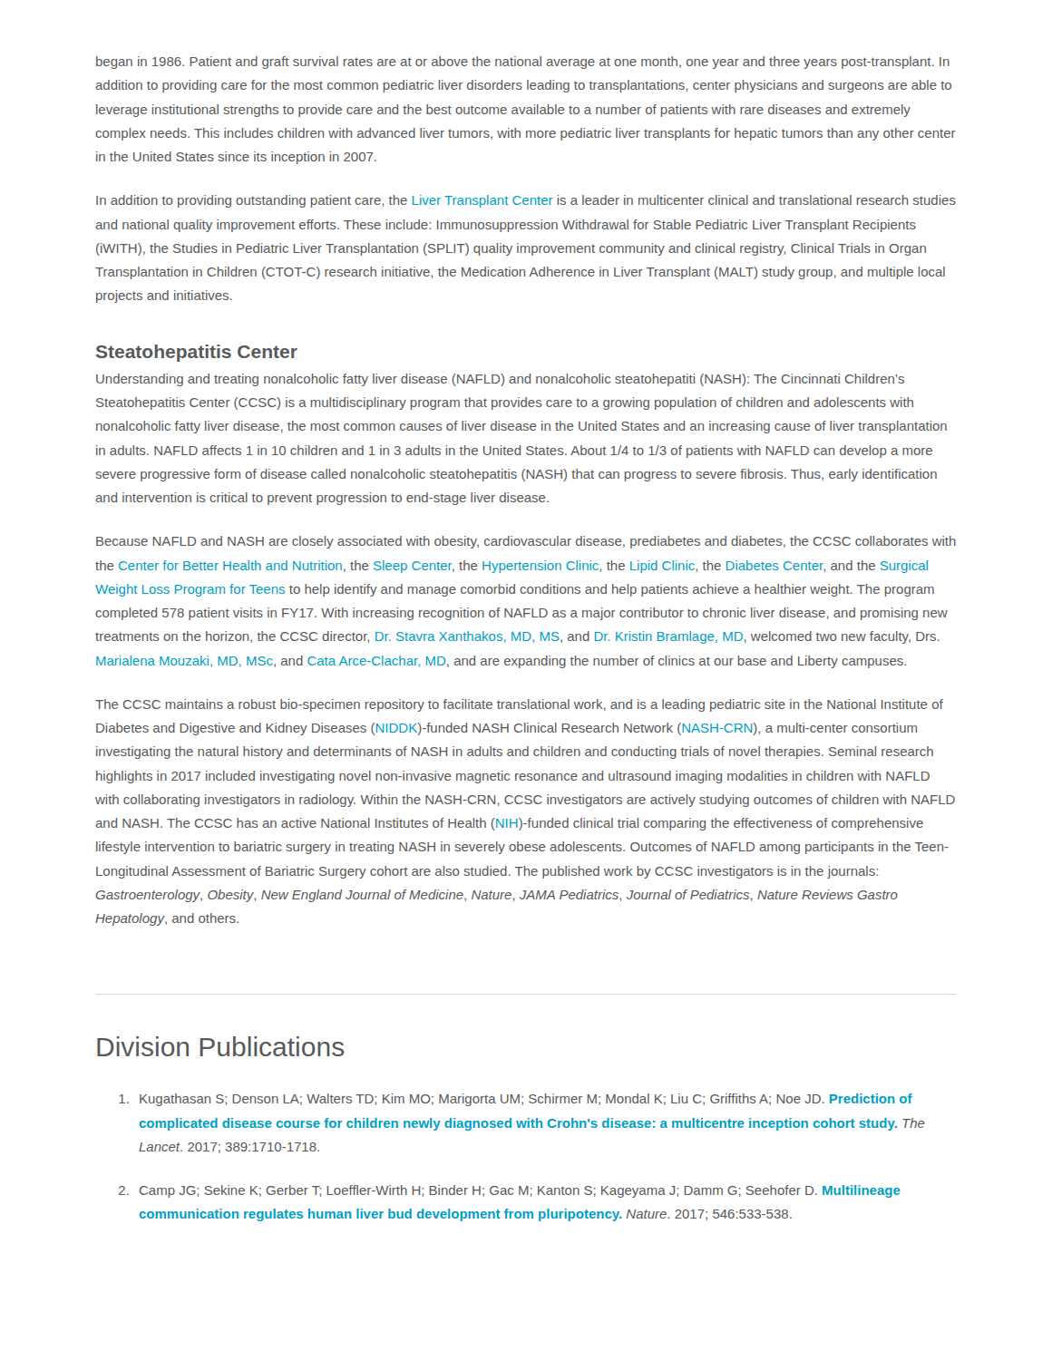began in 1986. Patient and graft survival rates are at or above the national average at one month, one year and three years post-transplant. In addition to providing care for the most common pediatric liver disorders leading to transplantations, center physicians and surgeons are able to leverage institutional strengths to provide care and the best outcome available to a number of patients with rare diseases and extremely complex needs. This includes children with advanced liver tumors, with more pediatric liver transplants for hepatic tumors than any other center in the United States since its inception in 2007.
In addition to providing outstanding patient care, the Liver Transplant Center is a leader in multicenter clinical and translational research studies and national quality improvement efforts. These include: Immunosuppression Withdrawal for Stable Pediatric Liver Transplant Recipients (iWITH), the Studies in Pediatric Liver Transplantation (SPLIT) quality improvement community and clinical registry, Clinical Trials in Organ Transplantation in Children (CTOT-C) research initiative, the Medication Adherence in Liver Transplant (MALT) study group, and multiple local projects and initiatives.
Steatohepatitis Center
Understanding and treating nonalcoholic fatty liver disease (NAFLD) and nonalcoholic steatohepatiti (NASH): The Cincinnati Children’s Steatohepatitis Center (CCSC) is a multidisciplinary program that provides care to a growing population of children and adolescents with nonalcoholic fatty liver disease, the most common causes of liver disease in the United States and an increasing cause of liver transplantation in adults. NAFLD affects 1 in 10 children and 1 in 3 adults in the United States. About 1/4 to 1/3 of patients with NAFLD can develop a more severe progressive form of disease called nonalcoholic steatohepatitis (NASH) that can progress to severe fibrosis. Thus, early identification and intervention is critical to prevent progression to end-stage liver disease.
Because NAFLD and NASH are closely associated with obesity, cardiovascular disease, prediabetes and diabetes, the CCSC collaborates with the Center for Better Health and Nutrition, the Sleep Center, the Hypertension Clinic, the Lipid Clinic, the Diabetes Center, and the Surgical Weight Loss Program for Teens to help identify and manage comorbid conditions and help patients achieve a healthier weight. The program completed 578 patient visits in FY17. With increasing recognition of NAFLD as a major contributor to chronic liver disease, and promising new treatments on the horizon, the CCSC director, Dr. Stavra Xanthakos, MD, MS, and Dr. Kristin Bramlage, MD, welcomed two new faculty, Drs. Marialena Mouzaki, MD, MSc, and Cata Arce-Clachar, MD, and are expanding the number of clinics at our base and Liberty campuses.
The CCSC maintains a robust bio-specimen repository to facilitate translational work, and is a leading pediatric site in the National Institute of Diabetes and Digestive and Kidney Diseases (NIDDK)-funded NASH Clinical Research Network (NASH-CRN), a multi-center consortium investigating the natural history and determinants of NASH in adults and children and conducting trials of novel therapies. Seminal research highlights in 2017 included investigating novel non-invasive magnetic resonance and ultrasound imaging modalities in children with NAFLD with collaborating investigators in radiology. Within the NASH-CRN, CCSC investigators are actively studying outcomes of children with NAFLD and NASH. The CCSC has an active National Institutes of Health (NIH)-funded clinical trial comparing the effectiveness of comprehensive lifestyle intervention to bariatric surgery in treating NASH in severely obese adolescents. Outcomes of NAFLD among participants in the Teen-Longitudinal Assessment of Bariatric Surgery cohort are also studied. The published work by CCSC investigators is in the journals: Gastroenterology, Obesity, New England Journal of Medicine, Nature, JAMA Pediatrics, Journal of Pediatrics, Nature Reviews Gastro Hepatology, and others.
Division Publications
Kugathasan S; Denson LA; Walters TD; Kim MO; Marigorta UM; Schirmer M; Mondal K; Liu C; Griffiths A; Noe JD. Prediction of complicated disease course for children newly diagnosed with Crohn's disease: a multicentre inception cohort study. The Lancet. 2017; 389:1710-1718.
Camp JG; Sekine K; Gerber T; Loeffler-Wirth H; Binder H; Gac M; Kanton S; Kageyama J; Damm G; Seehofer D. Multilineage communication regulates human liver bud development from pluripotency. Nature. 2017; 546:533-538.